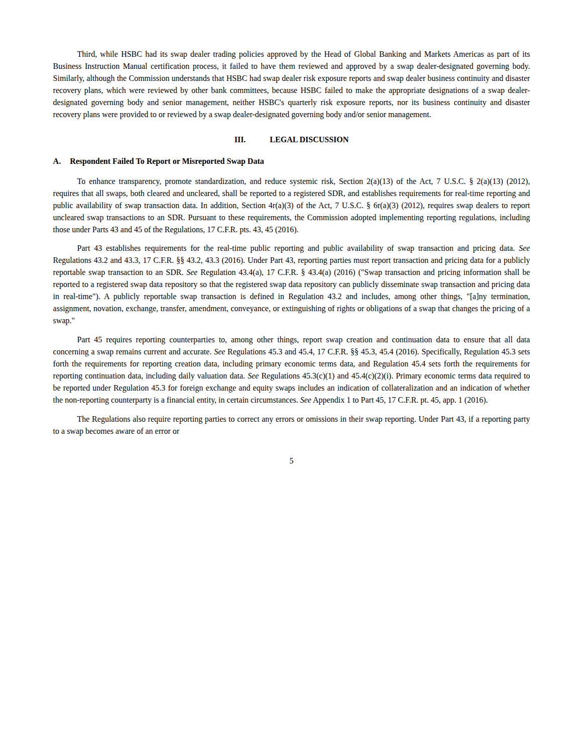Third, while HSBC had its swap dealer trading policies approved by the Head of Global Banking and Markets Americas as part of its Business Instruction Manual certification process, it failed to have them reviewed and approved by a swap dealer-designated governing body. Similarly, although the Commission understands that HSBC had swap dealer risk exposure reports and swap dealer business continuity and disaster recovery plans, which were reviewed by other bank committees, because HSBC failed to make the appropriate designations of a swap dealer-designated governing body and senior management, neither HSBC's quarterly risk exposure reports, nor its business continuity and disaster recovery plans were provided to or reviewed by a swap dealer-designated governing body and/or senior management.
III. LEGAL DISCUSSION
A. Respondent Failed To Report or Misreported Swap Data
To enhance transparency, promote standardization, and reduce systemic risk, Section 2(a)(13) of the Act, 7 U.S.C. § 2(a)(13) (2012), requires that all swaps, both cleared and uncleared, shall be reported to a registered SDR, and establishes requirements for real-time reporting and public availability of swap transaction data. In addition, Section 4r(a)(3) of the Act, 7 U.S.C. § 6r(a)(3) (2012), requires swap dealers to report uncleared swap transactions to an SDR. Pursuant to these requirements, the Commission adopted implementing reporting regulations, including those under Parts 43 and 45 of the Regulations, 17 C.F.R. pts. 43, 45 (2016).
Part 43 establishes requirements for the real-time public reporting and public availability of swap transaction and pricing data. See Regulations 43.2 and 43.3, 17 C.F.R. §§ 43.2, 43.3 (2016). Under Part 43, reporting parties must report transaction and pricing data for a publicly reportable swap transaction to an SDR. See Regulation 43.4(a), 17 C.F.R. § 43.4(a) (2016) ("Swap transaction and pricing information shall be reported to a registered swap data repository so that the registered swap data repository can publicly disseminate swap transaction and pricing data in real-time"). A publicly reportable swap transaction is defined in Regulation 43.2 and includes, among other things, "[a]ny termination, assignment, novation, exchange, transfer, amendment, conveyance, or extinguishing of rights or obligations of a swap that changes the pricing of a swap."
Part 45 requires reporting counterparties to, among other things, report swap creation and continuation data to ensure that all data concerning a swap remains current and accurate. See Regulations 45.3 and 45.4, 17 C.F.R. §§ 45.3, 45.4 (2016). Specifically, Regulation 45.3 sets forth the requirements for reporting creation data, including primary economic terms data, and Regulation 45.4 sets forth the requirements for reporting continuation data, including daily valuation data. See Regulations 45.3(c)(1) and 45.4(c)(2)(i). Primary economic terms data required to be reported under Regulation 45.3 for foreign exchange and equity swaps includes an indication of collateralization and an indication of whether the non-reporting counterparty is a financial entity, in certain circumstances. See Appendix 1 to Part 45, 17 C.F.R. pt. 45, app. 1 (2016).
The Regulations also require reporting parties to correct any errors or omissions in their swap reporting. Under Part 43, if a reporting party to a swap becomes aware of an error or
5